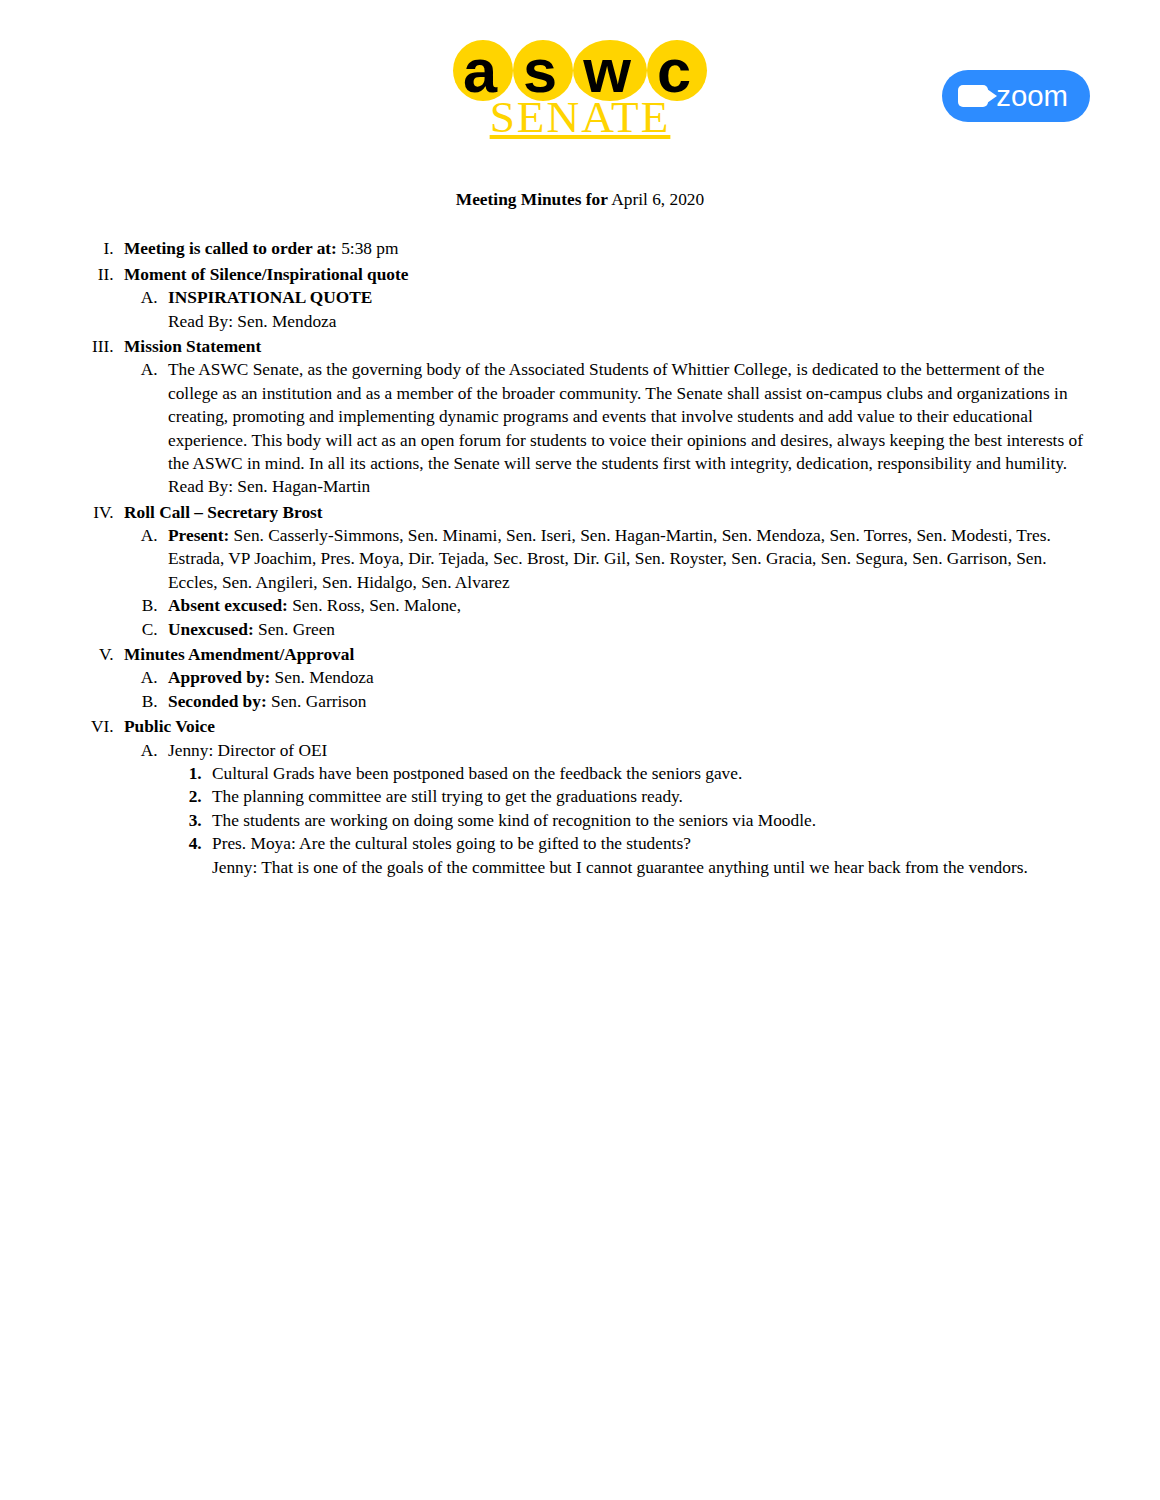aswc
SENATE
zoom
Meeting Minutes for April 6, 2020
Meeting is called to order at: 5:38 pm
Moment of Silence/Inspirational quote
INSPIRATIONAL QUOTE
Read By: Sen. Mendoza
Mission Statement
The ASWC Senate, as the governing body of the Associated Students of Whittier College, is dedicated to the betterment of the college as an institution and as a member of the broader community. The Senate shall assist on-campus clubs and organizations in creating, promoting and implementing dynamic programs and events that involve students and add value to their educational experience. This body will act as an open forum for students to voice their opinions and desires, always keeping the best interests of the ASWC in mind. In all its actions, the Senate will serve the students first with integrity, dedication, responsibility and humility.
Read By: Sen. Hagan-Martin
Roll Call – Secretary Brost
Present: Sen. Casserly-Simmons, Sen. Minami, Sen. Iseri, Sen. Hagan-Martin, Sen. Mendoza, Sen. Torres, Sen. Modesti, Tres. Estrada, VP Joachim, Pres. Moya, Dir. Tejada, Sec. Brost, Dir. Gil, Sen. Royster, Sen. Gracia, Sen. Segura, Sen. Garrison, Sen. Eccles, Sen. Angileri, Sen. Hidalgo, Sen. Alvarez
Absent excused: Sen. Ross, Sen. Malone,
Unexcused: Sen. Green
Minutes Amendment/Approval
Approved by: Sen. Mendoza
Seconded by: Sen. Garrison
Public Voice
Jenny: Director of OEI
Cultural Grads have been postponed based on the feedback the seniors gave.
The planning committee are still trying to get the graduations ready.
The students are working on doing some kind of recognition to the seniors via Moodle.
Pres. Moya: Are the cultural stoles going to be gifted to the students?
Jenny: That is one of the goals of the committee but I cannot guarantee anything until we hear back from the vendors.